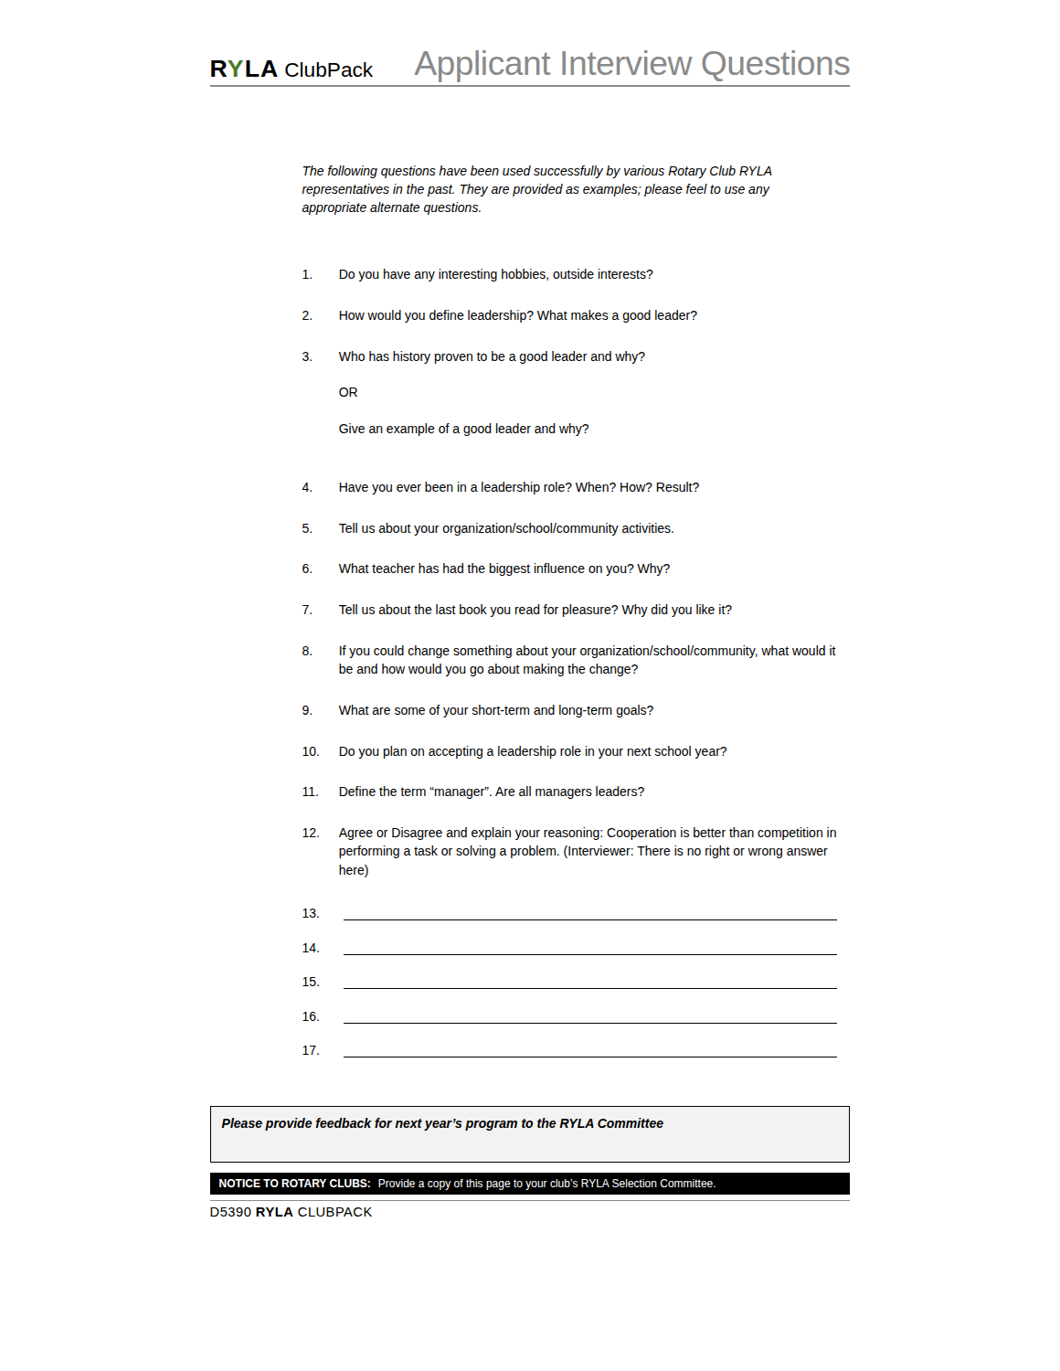RYLA ClubPack
Applicant Interview Questions
The following questions have been used successfully by various Rotary Club RYLA representatives in the past. They are provided as examples; please feel to use any appropriate alternate questions.
1. Do you have any interesting hobbies, outside interests?
2. How would you define leadership? What makes a good leader?
3. Who has history proven to be a good leader and why?
OR
Give an example of a good leader and why?
4. Have you ever been in a leadership role? When? How? Result?
5. Tell us about your organization/school/community activities.
6. What teacher has had the biggest influence on you? Why?
7. Tell us about the last book you read for pleasure? Why did you like it?
8. If you could change something about your organization/school/community, what would it be and how would you go about making the change?
9. What are some of your short-term and long-term goals?
10. Do you plan on accepting a leadership role in your next school year?
11. Define the term “manager”. Are all managers leaders?
12. Agree or Disagree and explain your reasoning: Cooperation is better than competition in performing a task or solving a problem. (Interviewer: There is no right or wrong answer here)
13.
14.
15.
16.
17.
Please provide feedback for next year’s program to the RYLA Committee
NOTICE TO ROTARY CLUBS: Provide a copy of this page to your club’s RYLA Selection Committee.
D5390 RYLA CLUBPACK